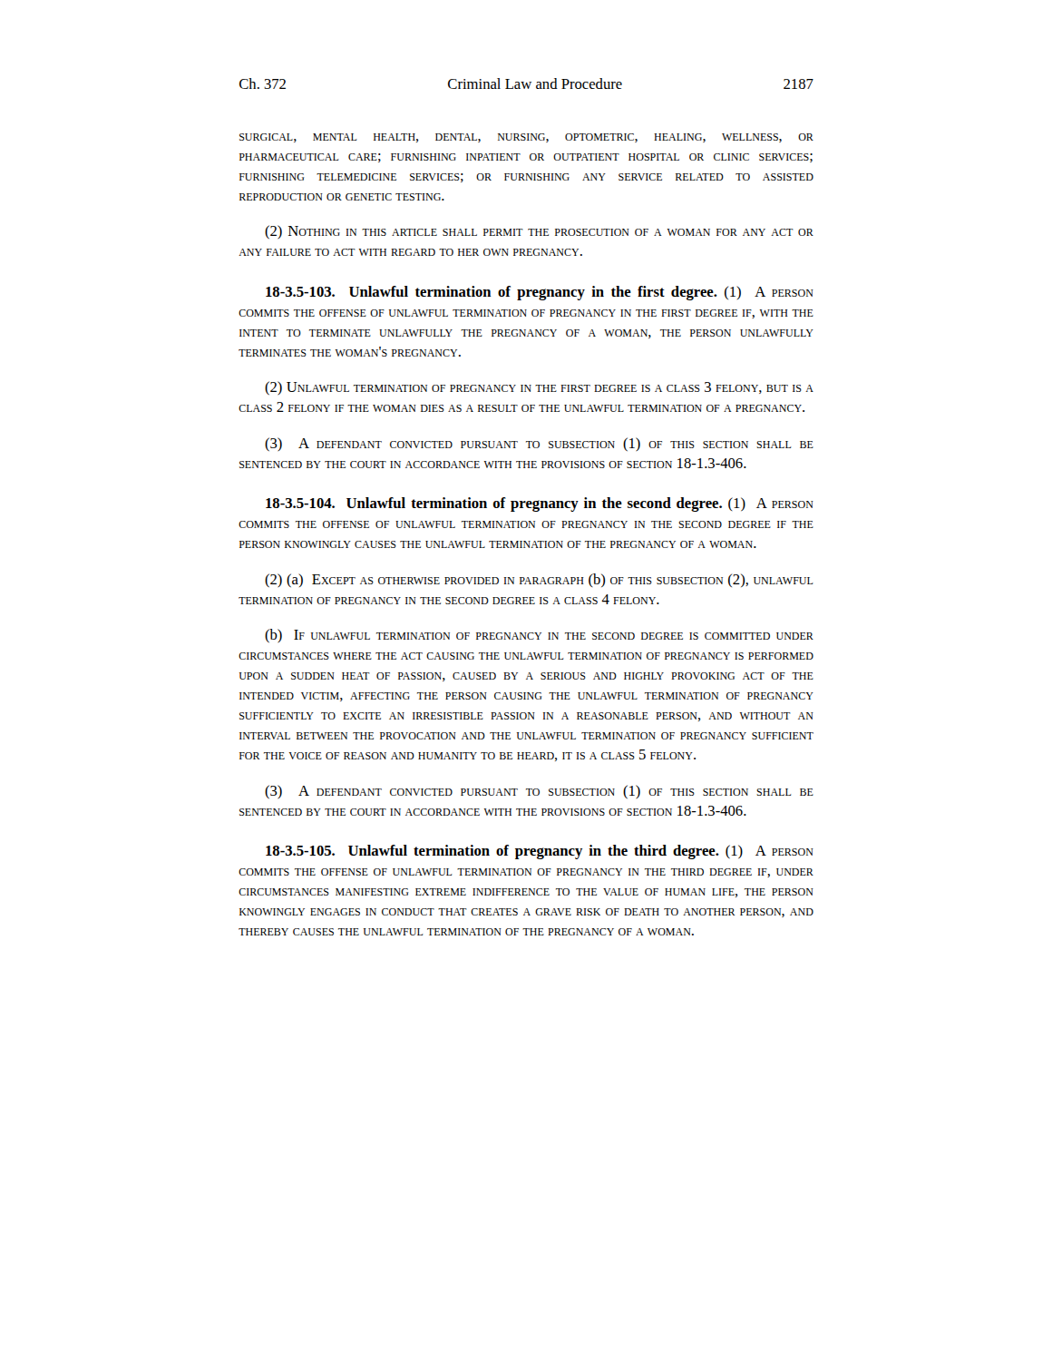Ch. 372 Criminal Law and Procedure 2187
surgical, mental health, dental, nursing, optometric, healing, wellness, or pharmaceutical care; furnishing inpatient or outpatient hospital or clinic services; furnishing telemedicine services; or furnishing any service related to assisted reproduction or genetic testing.
(2) Nothing in this article shall permit the prosecution of a woman for any act or any failure to act with regard to her own pregnancy.
18-3.5-103. Unlawful termination of pregnancy in the first degree. (1) A person commits the offense of unlawful termination of pregnancy in the first degree if, with the intent to terminate unlawfully the pregnancy of a woman, the person unlawfully terminates the woman's pregnancy.
(2) Unlawful termination of pregnancy in the first degree is a class 3 felony, but is a class 2 felony if the woman dies as a result of the unlawful termination of a pregnancy.
(3) A defendant convicted pursuant to subsection (1) of this section shall be sentenced by the court in accordance with the provisions of section 18-1.3-406.
18-3.5-104. Unlawful termination of pregnancy in the second degree. (1) A person commits the offense of unlawful termination of pregnancy in the second degree if the person knowingly causes the unlawful termination of the pregnancy of a woman.
(2) (a) Except as otherwise provided in paragraph (b) of this subsection (2), unlawful termination of pregnancy in the second degree is a class 4 felony.
(b) If unlawful termination of pregnancy in the second degree is committed under circumstances where the act causing the unlawful termination of pregnancy is performed upon a sudden heat of passion, caused by a serious and highly provoking act of the intended victim, affecting the person causing the unlawful termination of pregnancy sufficiently to excite an irresistible passion in a reasonable person, and without an interval between the provocation and the unlawful termination of pregnancy sufficient for the voice of reason and humanity to be heard, it is a class 5 felony.
(3) A defendant convicted pursuant to subsection (1) of this section shall be sentenced by the court in accordance with the provisions of section 18-1.3-406.
18-3.5-105. Unlawful termination of pregnancy in the third degree. (1) A person commits the offense of unlawful termination of pregnancy in the third degree if, under circumstances manifesting extreme indifference to the value of human life, the person knowingly engages in conduct that creates a grave risk of death to another person, and thereby causes the unlawful termination of the pregnancy of a woman.